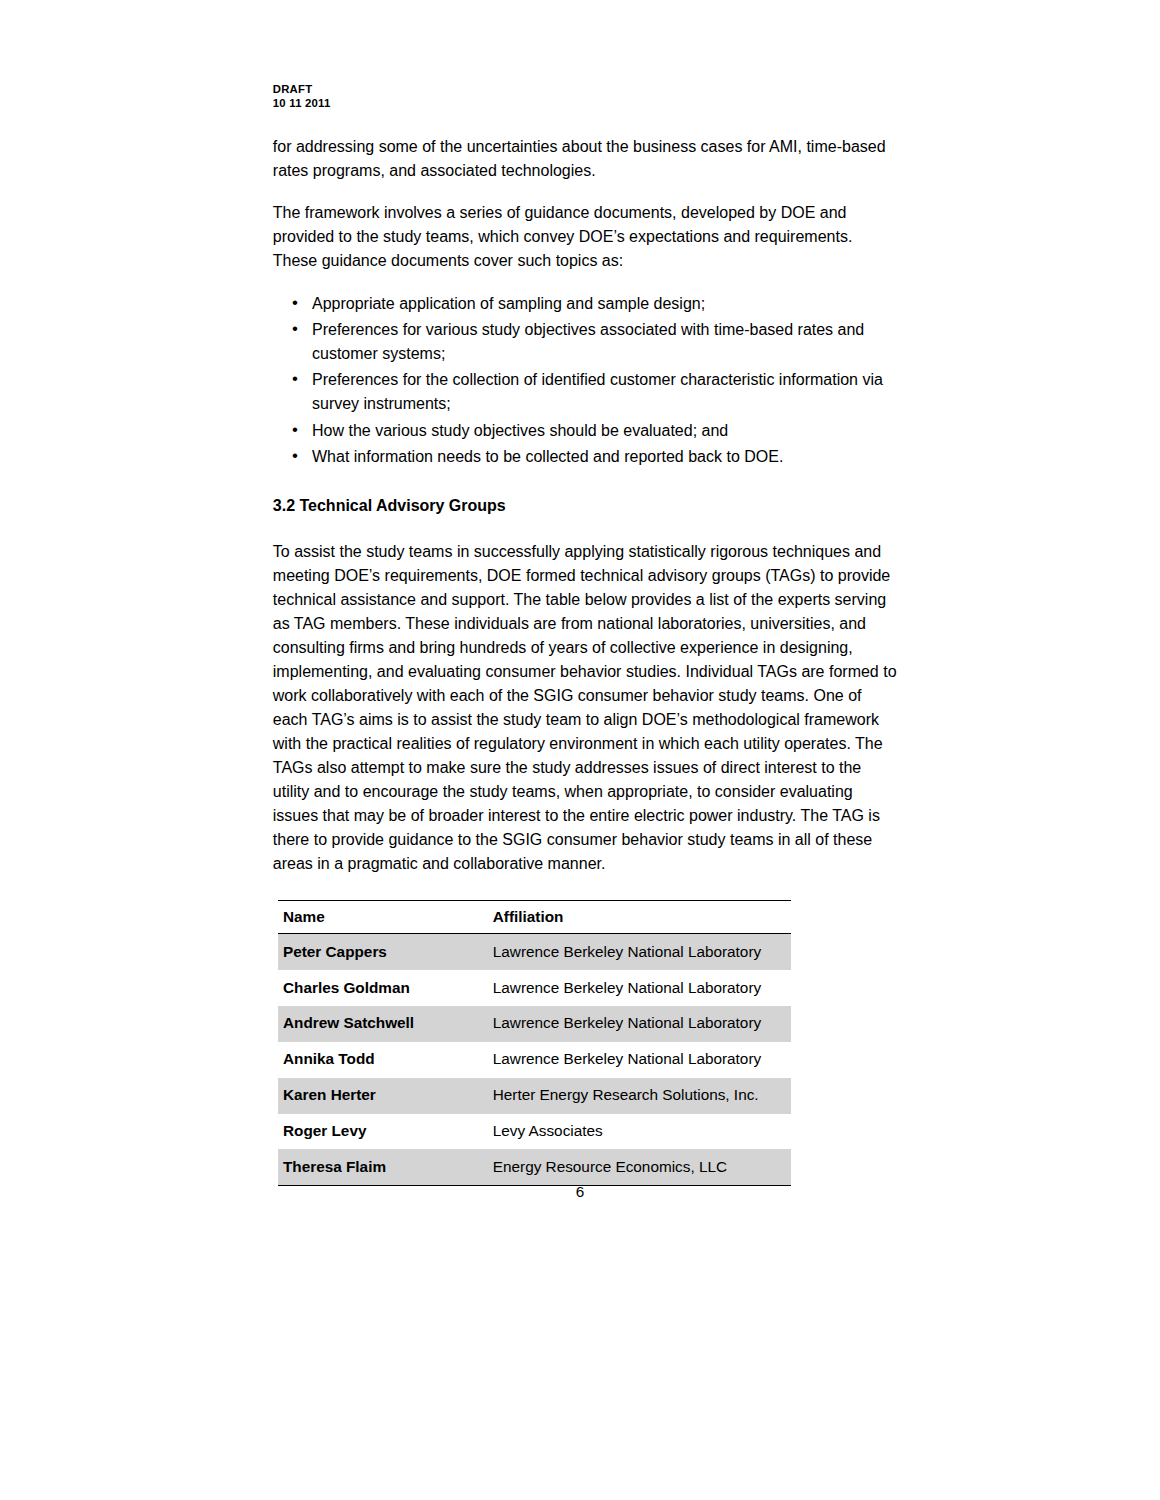DRAFT
10 11 2011
for addressing some of the uncertainties about the business cases for AMI, time-based rates programs, and associated technologies.
The framework involves a series of guidance documents, developed by DOE and provided to the study teams, which convey DOE’s expectations and requirements. These guidance documents cover such topics as:
Appropriate application of sampling and sample design;
Preferences for various study objectives associated with time-based rates and customer systems;
Preferences for the collection of identified customer characteristic information via survey instruments;
How the various study objectives should be evaluated; and
What information needs to be collected and reported back to DOE.
3.2 Technical Advisory Groups
To assist the study teams in successfully applying statistically rigorous techniques and meeting DOE’s requirements, DOE formed technical advisory groups (TAGs) to provide technical assistance and support. The table below provides a list of the experts serving as TAG members. These individuals are from national laboratories, universities, and consulting firms and bring hundreds of years of collective experience in designing, implementing, and evaluating consumer behavior studies. Individual TAGs are formed to work collaboratively with each of the SGIG consumer behavior study teams. One of each TAG’s aims is to assist the study team to align DOE’s methodological framework with the practical realities of regulatory environment in which each utility operates. The TAGs also attempt to make sure the study addresses issues of direct interest to the utility and to encourage the study teams, when appropriate, to consider evaluating issues that may be of broader interest to the entire electric power industry. The TAG is there to provide guidance to the SGIG consumer behavior study teams in all of these areas in a pragmatic and collaborative manner.
| Name | Affiliation |
| --- | --- |
| Peter Cappers | Lawrence Berkeley National Laboratory |
| Charles Goldman | Lawrence Berkeley National Laboratory |
| Andrew Satchwell | Lawrence Berkeley National Laboratory |
| Annika Todd | Lawrence Berkeley National Laboratory |
| Karen Herter | Herter Energy Research Solutions, Inc. |
| Roger Levy | Levy Associates |
| Theresa Flaim | Energy Resource Economics, LLC |
6